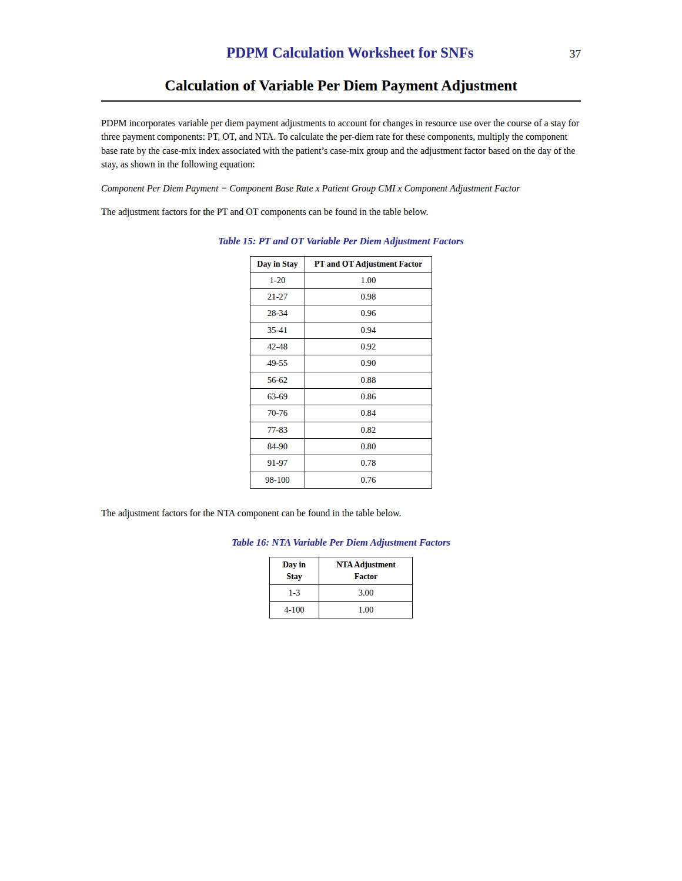PDPM Calculation Worksheet for SNFs
37
Calculation of Variable Per Diem Payment Adjustment
PDPM incorporates variable per diem payment adjustments to account for changes in resource use over the course of a stay for three payment components: PT, OT, and NTA. To calculate the per-diem rate for these components, multiply the component base rate by the case-mix index associated with the patient’s case-mix group and the adjustment factor based on the day of the stay, as shown in the following equation:
Component Per Diem Payment = Component Base Rate x Patient Group CMI x Component Adjustment Factor
The adjustment factors for the PT and OT components can be found in the table below.
Table 15: PT and OT Variable Per Diem Adjustment Factors
| Day in Stay | PT and OT Adjustment Factor |
| --- | --- |
| 1-20 | 1.00 |
| 21-27 | 0.98 |
| 28-34 | 0.96 |
| 35-41 | 0.94 |
| 42-48 | 0.92 |
| 49-55 | 0.90 |
| 56-62 | 0.88 |
| 63-69 | 0.86 |
| 70-76 | 0.84 |
| 77-83 | 0.82 |
| 84-90 | 0.80 |
| 91-97 | 0.78 |
| 98-100 | 0.76 |
The adjustment factors for the NTA component can be found in the table below.
Table 16: NTA Variable Per Diem Adjustment Factors
| Day in Stay | NTA Adjustment Factor |
| --- | --- |
| 1-3 | 3.00 |
| 4-100 | 1.00 |